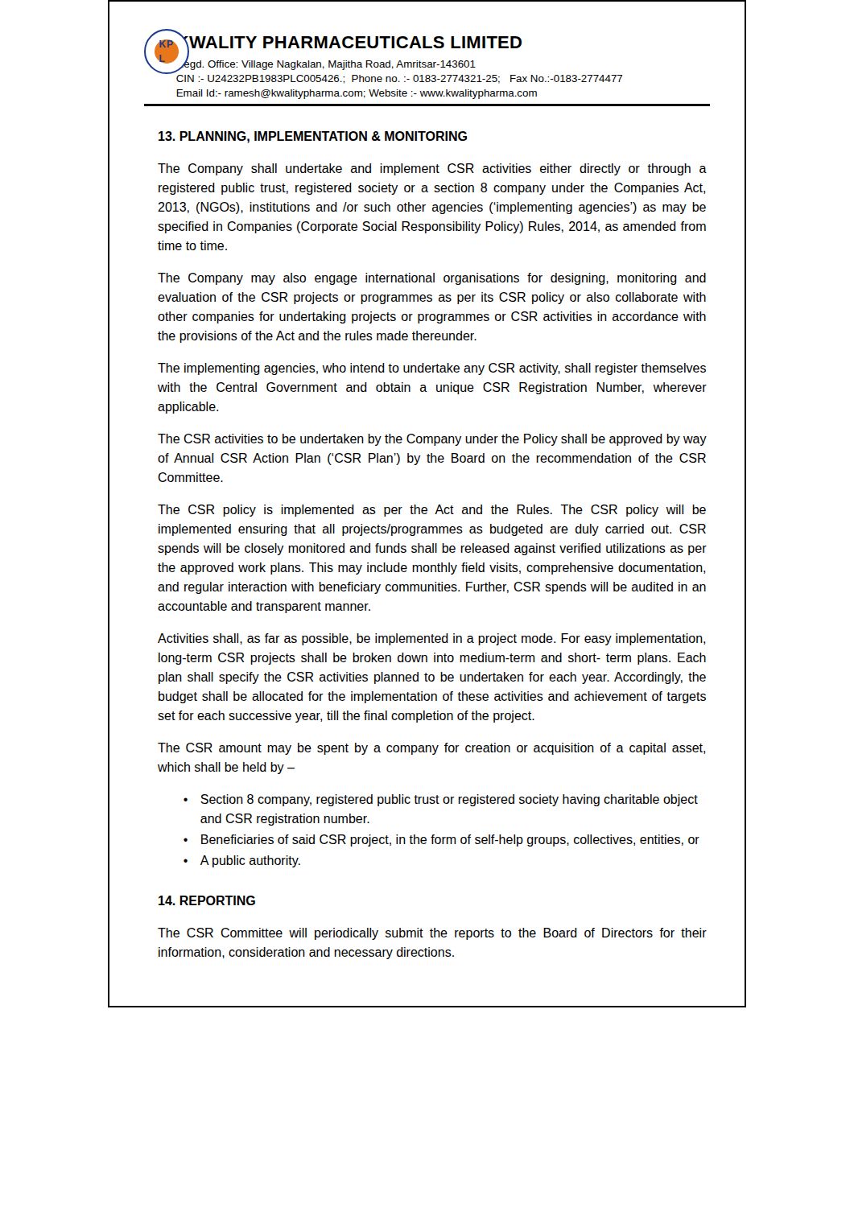KP
L
KWALITY PHARMACEUTICALS LIMITED
Regd. Office: Village Nagkalan, Majitha Road, Amritsar-143601
CIN :- U24232PB1983PLC005426.; Phone no. :- 0183-2774321-25; Fax No.:-0183-2774477
Email Id:- ramesh@kwalitypharma.com; Website :- www.kwalitypharma.com
13. PLANNING, IMPLEMENTATION & MONITORING
The Company shall undertake and implement CSR activities either directly or through a registered public trust, registered society or a section 8 company under the Companies Act, 2013, (NGOs), institutions and /or such other agencies (‘implementing agencies’) as may be specified in Companies (Corporate Social Responsibility Policy) Rules, 2014, as amended from time to time.
The Company may also engage international organisations for designing, monitoring and evaluation of the CSR projects or programmes as per its CSR policy or also collaborate with other companies for undertaking projects or programmes or CSR activities in accordance with the provisions of the Act and the rules made thereunder.
The implementing agencies, who intend to undertake any CSR activity, shall register themselves with the Central Government and obtain a unique CSR Registration Number, wherever applicable.
The CSR activities to be undertaken by the Company under the Policy shall be approved by way of Annual CSR Action Plan (‘CSR Plan’) by the Board on the recommendation of the CSR Committee.
The CSR policy is implemented as per the Act and the Rules. The CSR policy will be implemented ensuring that all projects/programmes as budgeted are duly carried out. CSR spends will be closely monitored and funds shall be released against verified utilizations as per the approved work plans. This may include monthly field visits, comprehensive documentation, and regular interaction with beneficiary communities. Further, CSR spends will be audited in an accountable and transparent manner.
Activities shall, as far as possible, be implemented in a project mode. For easy implementation, long-term CSR projects shall be broken down into medium-term and short- term plans. Each plan shall specify the CSR activities planned to be undertaken for each year. Accordingly, the budget shall be allocated for the implementation of these activities and achievement of targets set for each successive year, till the final completion of the project.
The CSR amount may be spent by a company for creation or acquisition of a capital asset, which shall be held by –
Section 8 company, registered public trust or registered society having charitable object and CSR registration number.
Beneficiaries of said CSR project, in the form of self-help groups, collectives, entities, or
A public authority.
14. REPORTING
The CSR Committee will periodically submit the reports to the Board of Directors for their information, consideration and necessary directions.